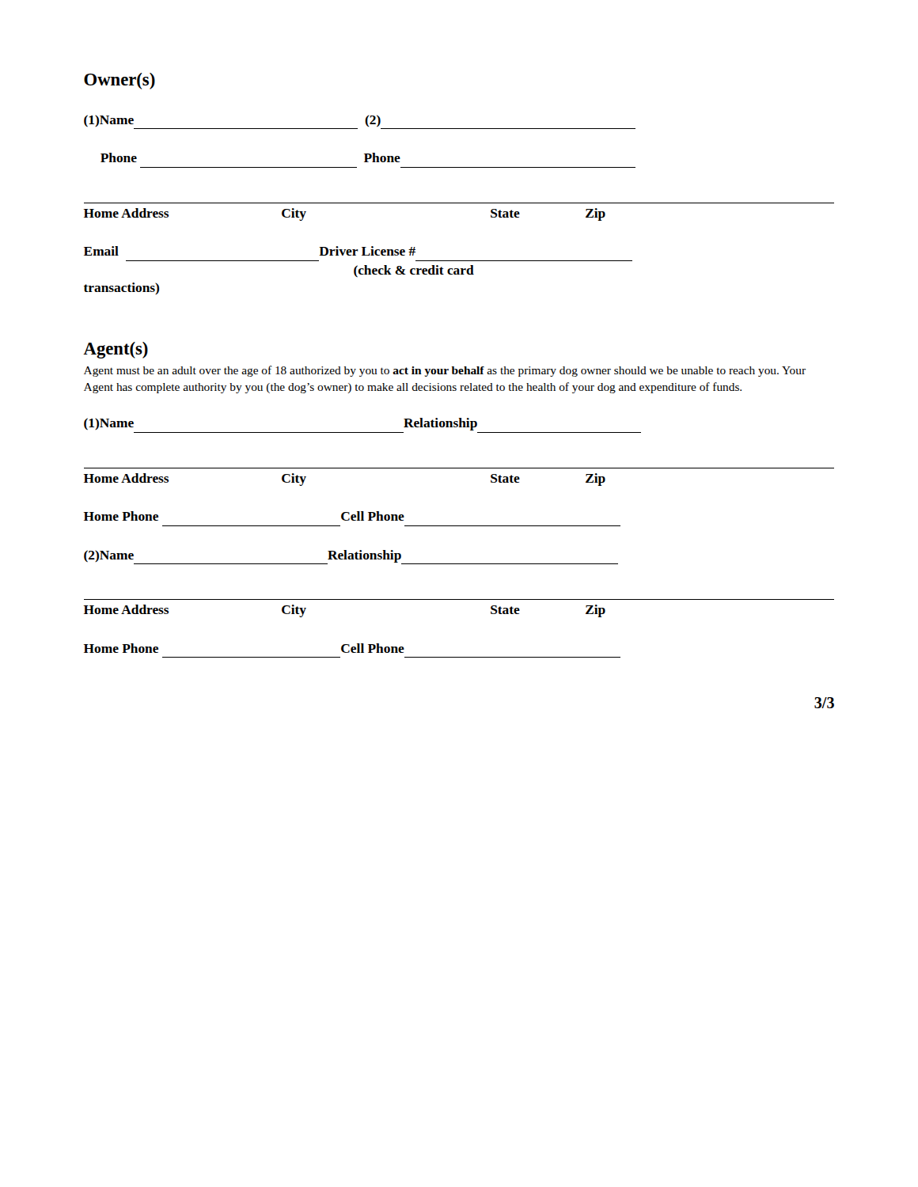Owner(s)
(1)Name (2)
Phone Phone
Home Address City State Zip
Email Driver License #
(check & credit card
transactions)
Agent(s)
Agent must be an adult over the age of 18 authorized by you to act in your behalf as the primary dog owner should we be unable to reach you. Your Agent has complete authority by you (the dog’s owner) to make all decisions related to the health of your dog and expenditure of funds.
(1)Name Relationship
Home Address City State Zip
Home Phone Cell Phone
(2)Name Relationship
Home Address City State Zip
Home Phone Cell Phone
3/3